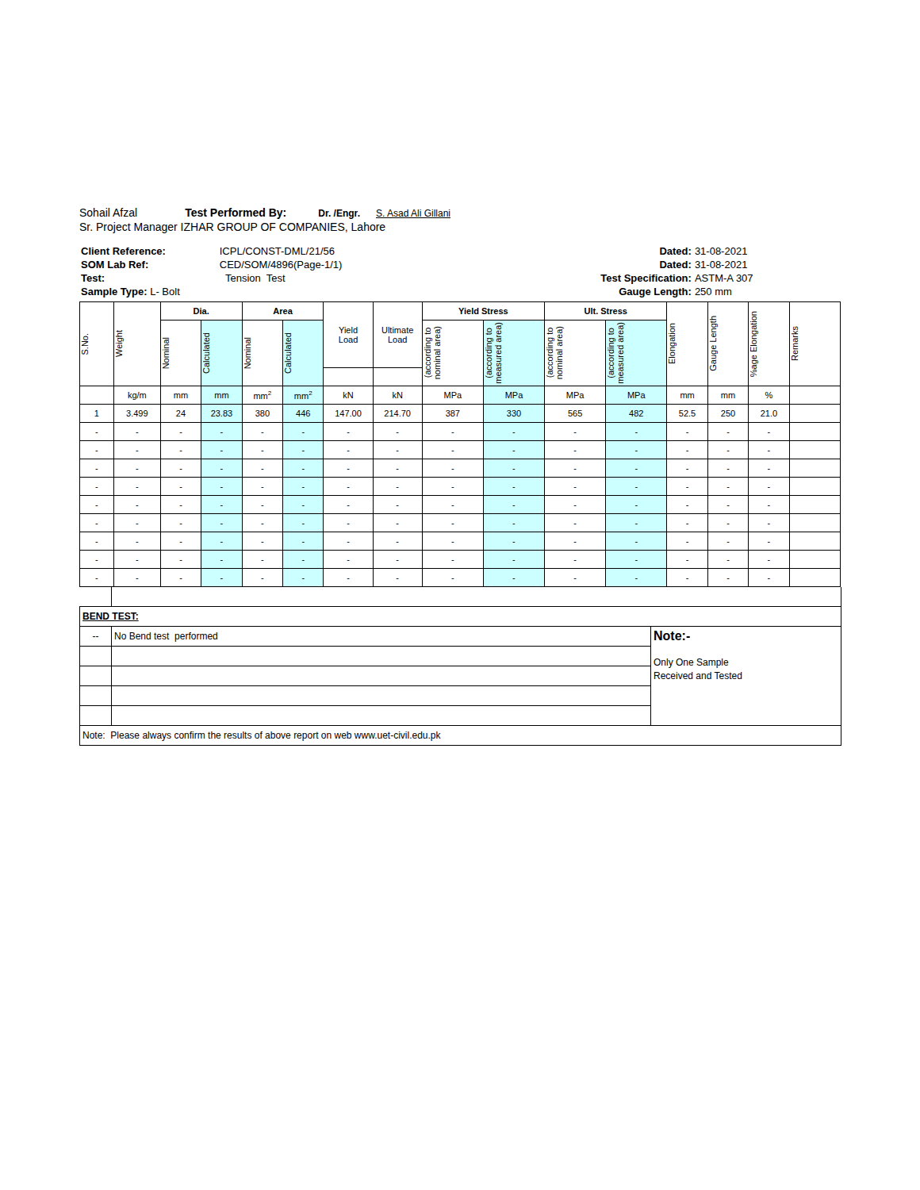Sohail Afzal
Test Performed By:
Dr. /Engr.
S. Asad Ali Gillani
Sr. Project Manager IZHAR GROUP OF COMPANIES, Lahore
| Client Reference: | ICPL/CONST-DML/21/56 | Dated: | 31-08-2021 |
| SOM Lab Ref: | CED/SOM/4896(Page-1/1) | Dated: | 31-08-2021 |
| Test: | Tension Test | Test Specification: | ASTM-A 307 |
| Sample Type: L- Bolt | | Gauge Length: | 250 mm |
| S.No. | Weight | Dia. | Area | Yield Load | Ultimate Load | Yield Stress | Ult. Stress | Elongation | Gauge Length | %age Elongation | Remarks |
| Nominal | Calculated | Nominal | Calculated | (according to nominal area) | (according to measured area) | (according to nominal area) | (according to measured area) |
| | kg/m | mm | mm | mm 2 | mm 2 | kN | kN | MPa | MPa | MPa | MPa | mm | mm | % | |
| 1 | 3.499 | 24 | 23.83 | 380 | 446 | 147.00 | 214.70 | 387 | 330 | 565 | 482 | 52.5 | 250 | 21.0 | |
| - | - | - | - | - | - | - | - | - | - | - | - | - | - | - | |
| - | - | - | - | - | - | - | - | - | - | - | - | - | - | - | |
| - | - | - | - | - | - | - | - | - | - | - | - | - | - | - | |
| - | - | - | - | - | - | - | - | - | - | - | - | - | - | - | |
| - | - | - | - | - | - | - | - | - | - | - | - | - | - | - | |
| - | - | - | - | - | - | - | - | - | - | - | - | - | - | - | |
| - | - | - | - | - | - | - | - | - | - | - | - | - | - | - | |
| - | - | - | - | - | - | - | - | - | - | - | - | - | - | - | |
| - | - | - | - | - | - | - | - | - | - | - | - | - | - | - | |
| BEND TEST: |
| -- | No Bend test performed | Note:- Only One Sample Received and Tested |
| Note: Please always confirm the results of above report on web www.uet-civil.edu.pk |